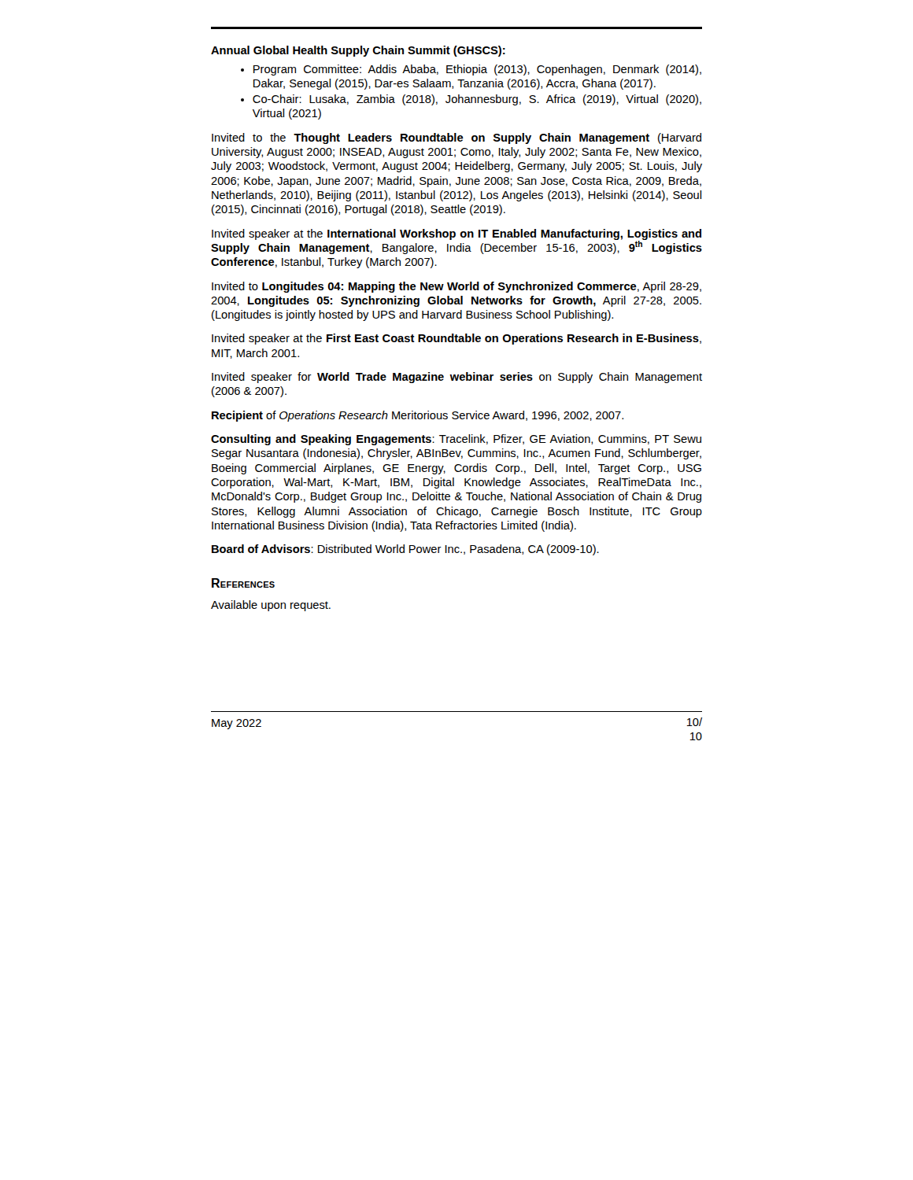Annual Global Health Supply Chain Summit (GHSCS):
Program Committee: Addis Ababa, Ethiopia (2013), Copenhagen, Denmark (2014), Dakar, Senegal (2015), Dar-es Salaam, Tanzania (2016), Accra, Ghana (2017).
Co-Chair: Lusaka, Zambia (2018), Johannesburg, S. Africa (2019), Virtual (2020), Virtual (2021)
Invited to the Thought Leaders Roundtable on Supply Chain Management (Harvard University, August 2000; INSEAD, August 2001; Como, Italy, July 2002; Santa Fe, New Mexico, July 2003; Woodstock, Vermont, August 2004; Heidelberg, Germany, July 2005; St. Louis, July 2006; Kobe, Japan, June 2007; Madrid, Spain, June 2008; San Jose, Costa Rica, 2009, Breda, Netherlands, 2010), Beijing (2011), Istanbul (2012), Los Angeles (2013), Helsinki (2014), Seoul (2015), Cincinnati (2016), Portugal (2018), Seattle (2019).
Invited speaker at the International Workshop on IT Enabled Manufacturing, Logistics and Supply Chain Management, Bangalore, India (December 15-16, 2003), 9th Logistics Conference, Istanbul, Turkey (March 2007).
Invited to Longitudes 04: Mapping the New World of Synchronized Commerce, April 28-29, 2004, Longitudes 05: Synchronizing Global Networks for Growth, April 27-28, 2005. (Longitudes is jointly hosted by UPS and Harvard Business School Publishing).
Invited speaker at the First East Coast Roundtable on Operations Research in E-Business, MIT, March 2001.
Invited speaker for World Trade Magazine webinar series on Supply Chain Management (2006 & 2007).
Recipient of Operations Research Meritorious Service Award, 1996, 2002, 2007.
Consulting and Speaking Engagements: Tracelink, Pfizer, GE Aviation, Cummins, PT Sewu Segar Nusantara (Indonesia), Chrysler, ABInBev, Cummins, Inc., Acumen Fund, Schlumberger, Boeing Commercial Airplanes, GE Energy, Cordis Corp., Dell, Intel, Target Corp., USG Corporation, Wal-Mart, K-Mart, IBM, Digital Knowledge Associates, RealTimeData Inc., McDonald's Corp., Budget Group Inc., Deloitte & Touche, National Association of Chain & Drug Stores, Kellogg Alumni Association of Chicago, Carnegie Bosch Institute, ITC Group International Business Division (India), Tata Refractories Limited (India).
Board of Advisors: Distributed World Power Inc., Pasadena, CA (2009-10).
References
Available upon request.
May 2022
10/
10